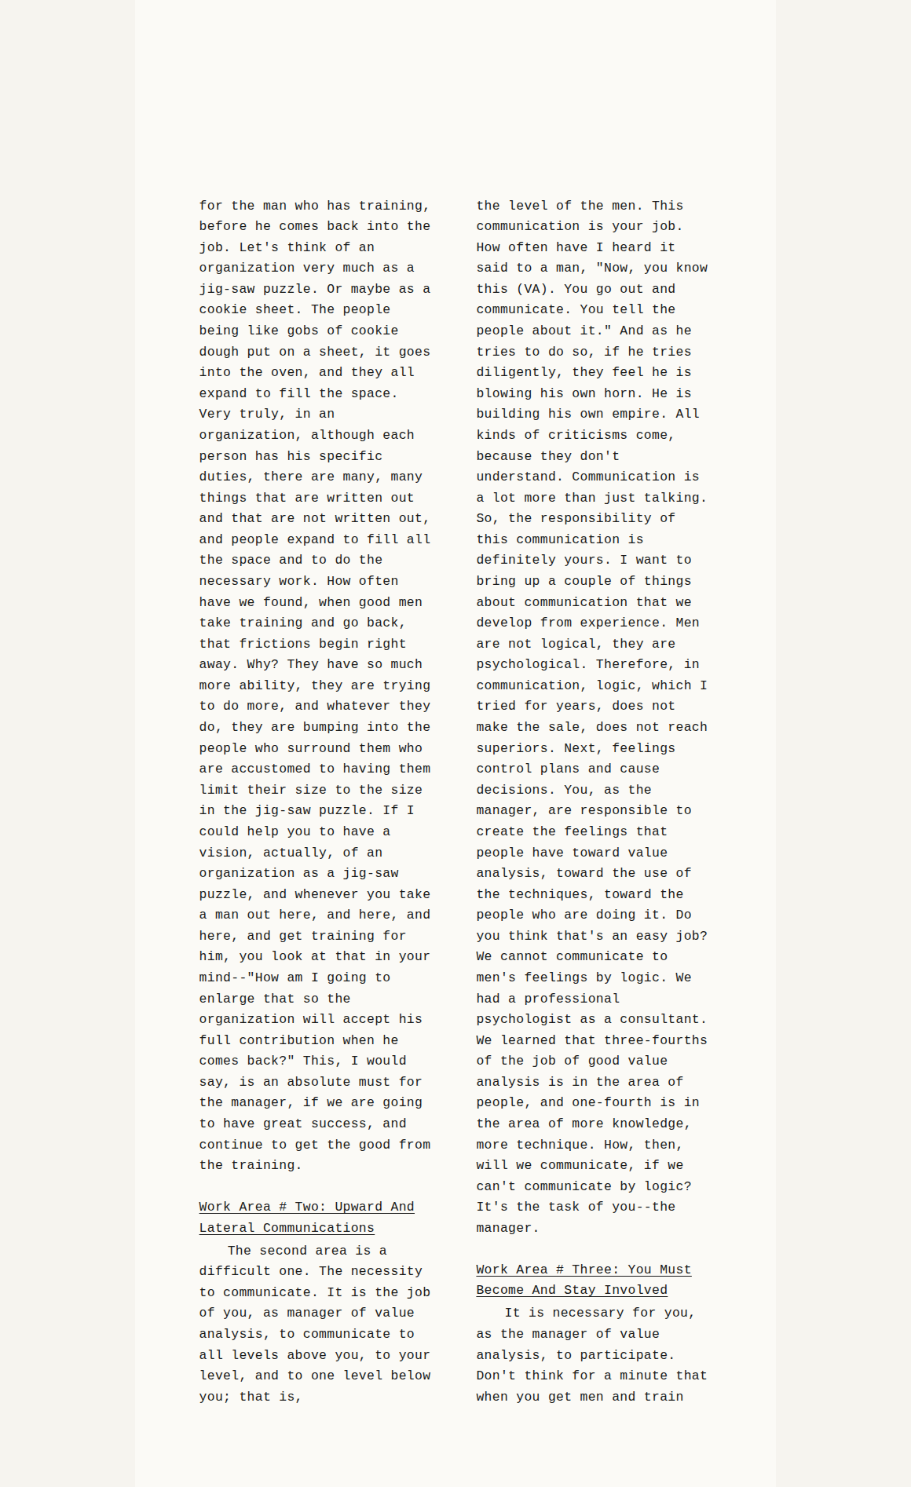for the man who has training, before he comes back into the job. Let's think of an organization very much as a jig-saw puzzle. Or maybe as a cookie sheet. The people being like gobs of cookie dough put on a sheet, it goes into the oven, and they all expand to fill the space. Very truly, in an organization, although each person has his specific duties, there are many, many things that are written out and that are not written out, and people expand to fill all the space and to do the necessary work. How often have we found, when good men take training and go back, that frictions begin right away. Why? They have so much more ability, they are trying to do more, and whatever they do, they are bumping into the people who surround them who are accustomed to having them limit their size to the size in the jig-saw puzzle. If I could help you to have a vision, actually, of an organization as a jig-saw puzzle, and whenever you take a man out here, and here, and here, and get training for him, you look at that in your mind--"How am I going to enlarge that so the organization will accept his full contribution when he comes back?" This, I would say, is an absolute must for the manager, if we are going to have great success, and continue to get the good from the training.
Work Area # Two: Upward And Lateral Communications
The second area is a difficult one. The necessity to communicate. It is the job of you, as manager of value analysis, to communicate to all levels above you, to your level, and to one level below you; that is,
the level of the men. This communication is your job. How often have I heard it said to a man, "Now, you know this (VA). You go out and communicate. You tell the people about it." And as he tries to do so, if he tries diligently, they feel he is blowing his own horn. He is building his own empire. All kinds of criticisms come, because they don't understand. Communication is a lot more than just talking. So, the responsibility of this communication is definitely yours. I want to bring up a couple of things about communication that we develop from experience. Men are not logical, they are psychological. Therefore, in communication, logic, which I tried for years, does not make the sale, does not reach superiors. Next, feelings control plans and cause decisions. You, as the manager, are responsible to create the feelings that people have toward value analysis, toward the use of the techniques, toward the people who are doing it. Do you think that's an easy job? We cannot communicate to men's feelings by logic. We had a professional psychologist as a consultant. We learned that three-fourths of the job of good value analysis is in the area of people, and one-fourth is in the area of more knowledge, more technique. How, then, will we communicate, if we can't communicate by logic? It's the task of you--the manager.
Work Area # Three: You Must Become And Stay Involved
It is necessary for you, as the manager of value analysis, to participate. Don't think for a minute that when you get men and train